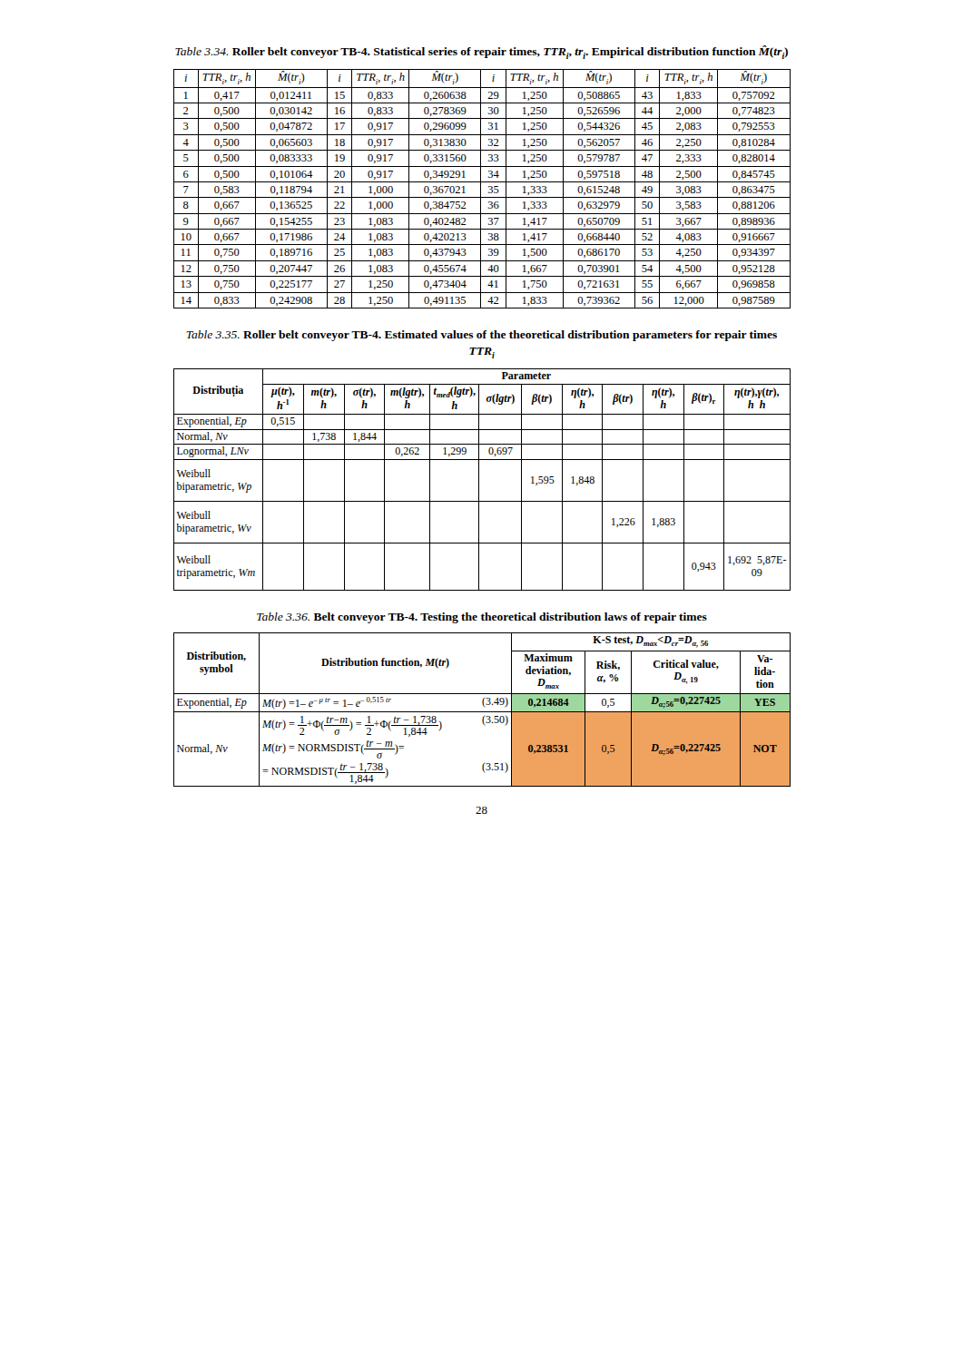Table 3.34. Roller belt conveyor TB-4. Statistical series of repair times, TTRi, tri. Empirical distribution function M̂(tri)
| i | TTR i , tr i , h | M̂ ( tr i ) | i | TTR i , tr i , h | M̂ ( tr i ) | i | TTR i , tr i , h | M̂ ( tr i ) | i | TTR i , tr i , h | M̂ ( tr i ) |
| --- | --- | --- | --- | --- | --- | --- | --- | --- | --- | --- | --- |
| 1 | 0,417 | 0,012411 | 15 | 0,833 | 0,260638 | 29 | 1,250 | 0,508865 | 43 | 1,833 | 0,757092 |
| 2 | 0,500 | 0,030142 | 16 | 0,833 | 0,278369 | 30 | 1,250 | 0,526596 | 44 | 2,000 | 0,774823 |
| 3 | 0,500 | 0,047872 | 17 | 0,917 | 0,296099 | 31 | 1,250 | 0,544326 | 45 | 2,083 | 0,792553 |
| 4 | 0,500 | 0,065603 | 18 | 0,917 | 0,313830 | 32 | 1,250 | 0,562057 | 46 | 2,250 | 0,810284 |
| 5 | 0,500 | 0,083333 | 19 | 0,917 | 0,331560 | 33 | 1,250 | 0,579787 | 47 | 2,333 | 0,828014 |
| 6 | 0,500 | 0,101064 | 20 | 0,917 | 0,349291 | 34 | 1,250 | 0,597518 | 48 | 2,500 | 0,845745 |
| 7 | 0,583 | 0,118794 | 21 | 1,000 | 0,367021 | 35 | 1,333 | 0,615248 | 49 | 3,083 | 0,863475 |
| 8 | 0,667 | 0,136525 | 22 | 1,000 | 0,384752 | 36 | 1,333 | 0,632979 | 50 | 3,583 | 0,881206 |
| 9 | 0,667 | 0,154255 | 23 | 1,083 | 0,402482 | 37 | 1,417 | 0,650709 | 51 | 3,667 | 0,898936 |
| 10 | 0,667 | 0,171986 | 24 | 1,083 | 0,420213 | 38 | 1,417 | 0,668440 | 52 | 4,083 | 0,916667 |
| 11 | 0,750 | 0,189716 | 25 | 1,083 | 0,437943 | 39 | 1,500 | 0,686170 | 53 | 4,250 | 0,934397 |
| 12 | 0,750 | 0,207447 | 26 | 1,083 | 0,455674 | 40 | 1,667 | 0,703901 | 54 | 4,500 | 0,952128 |
| 13 | 0,750 | 0,225177 | 27 | 1,250 | 0,473404 | 41 | 1,750 | 0,721631 | 55 | 6,667 | 0,969858 |
| 14 | 0,833 | 0,242908 | 28 | 1,250 | 0,491135 | 42 | 1,833 | 0,739362 | 56 | 12,000 | 0,987589 |
Table 3.35. Roller belt conveyor TB-4. Estimated values of the theoretical distribution parameters for repair times TTRi
| Distribuția | Parameter |
| --- | --- |
| μ ( tr ), h -1 | m ( tr ), h | σ ( tr ), h | m ( lgtr ), h | t med ( lgtr ), h | σ ( lgtr ) | β ( tr ) | η ( tr ), h | β ( tr ) | η ( tr ), h | β ( tr ) r | η ( tr ), γ ( tr ), h h |
| Exponential, Ep | 0,515 | | | | | | | | | | | |
| Normal, Nv | | 1,738 | 1,844 | | | | | | | | | |
| Lognormal, LNv | | | | 0,262 | 1,299 | 0,697 | | | | | | |
| Weibull biparametric, Wp | | | | | | | 1,595 | 1,848 | | | | |
| Weibull biparametric, Wv | | | | | | | | | 1,226 | 1,883 | | |
| Weibull triparametric, Wm | | | | | | | | | | | 0,943 | 1,692 5,87E-09 |
Table 3.36. Belt conveyor TB-4. Testing the theoretical distribution laws of repair times
| Distribution, symbol | Distribution function, M ( tr ) | K-S test, D max < D cr = D α, 56 |
| --- | --- | --- |
| Maximum deviation, D max | Risk, α , % | Critical value, D α, 19 | Va- lida- tion |
| Exponential, Ep | M ( tr ) =1– e – μ tr = 1– e – 0,515 tr (3.49) | 0,214684 | 0,5 | D α; 56 = 0,227425 | YES |
| Normal, Nv | M ( tr ) = 1 2 +Φ ( tr − m σ ) = 1 2 +Φ ( tr − 1,738 1,844 ) (3.50) M ( tr ) = NORMSDIST ( tr − m σ ) = = NORMSDIST ( tr − 1,738 1,844 ) (3.51) | 0,238531 | 0,5 | D α; 56 = 0,227425 | NOT |
28